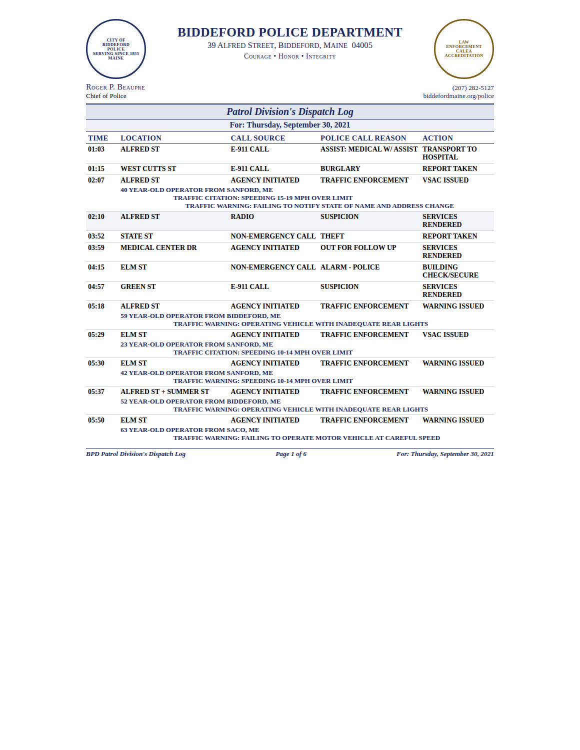CITY OF
BIDDEFORD
POLICE
SERVING SINCE 1855
MAINE
BIDDEFORD POLICE DEPARTMENT
39 ALFRED STREET, BIDDEFORD, MAINE 04005
Courage • Honor • Integrity
LAW
ENFORCEMENT
CALEA
ACCREDITATION
Roger P. Beaupre
Chief of Police
(207) 282-5127
biddefordmaine.org/police
Patrol Division's Dispatch Log
For: Thursday, September 30, 2021
| TIME | LOCATION | CALL SOURCE | POLICE CALL REASON | ACTION |
| --- | --- | --- | --- | --- |
| 01:03 | ALFRED ST | E-911 CALL | ASSIST: MEDICAL W/ ASSIST | TRANSPORT TO HOSPITAL |
| 01:15 | WEST CUTTS ST | E-911 CALL | BURGLARY | REPORT TAKEN |
| 02:07 | ALFRED ST | AGENCY INITIATED | TRAFFIC ENFORCEMENT | VSAC ISSUED |
| | 40 YEAR-OLD OPERATOR FROM SANFORD, ME TRAFFIC CITATION: SPEEDING 15-19 MPH OVER LIMIT TRAFFIC WARNING: FAILING TO NOTIFY STATE OF NAME AND ADDRESS CHANGE |
| 02:10 | ALFRED ST | RADIO | SUSPICION | SERVICES RENDERED |
| 03:52 | STATE ST | NON-EMERGENCY CALL | THEFT | REPORT TAKEN |
| 03:59 | MEDICAL CENTER DR | AGENCY INITIATED | OUT FOR FOLLOW UP | SERVICES RENDERED |
| 04:15 | ELM ST | NON-EMERGENCY CALL | ALARM - POLICE | BUILDING CHECK/SECURE |
| 04:57 | GREEN ST | E-911 CALL | SUSPICION | SERVICES RENDERED |
| 05:18 | ALFRED ST | AGENCY INITIATED | TRAFFIC ENFORCEMENT | WARNING ISSUED |
| | 59 YEAR-OLD OPERATOR FROM BIDDEFORD, ME TRAFFIC WARNING: OPERATING VEHICLE WITH INADEQUATE REAR LIGHTS |
| 05:29 | ELM ST | AGENCY INITIATED | TRAFFIC ENFORCEMENT | VSAC ISSUED |
| | 23 YEAR-OLD OPERATOR FROM SANFORD, ME TRAFFIC CITATION: SPEEDING 10-14 MPH OVER LIMIT |
| 05:30 | ELM ST | AGENCY INITIATED | TRAFFIC ENFORCEMENT | WARNING ISSUED |
| | 42 YEAR-OLD OPERATOR FROM SANFORD, ME TRAFFIC WARNING: SPEEDING 10-14 MPH OVER LIMIT |
| 05:37 | ALFRED ST + SUMMER ST | AGENCY INITIATED | TRAFFIC ENFORCEMENT | WARNING ISSUED |
| | 52 YEAR-OLD OPERATOR FROM BIDDEFORD, ME TRAFFIC WARNING: OPERATING VEHICLE WITH INADEQUATE REAR LIGHTS |
| 05:50 | ELM ST | AGENCY INITIATED | TRAFFIC ENFORCEMENT | WARNING ISSUED |
| | 63 YEAR-OLD OPERATOR FROM SACO, ME TRAFFIC WARNING: FAILING TO OPERATE MOTOR VEHICLE AT CAREFUL SPEED |
BPD Patrol Division's Dispatch Log
Page 1 of 6
For: Thursday, September 30, 2021